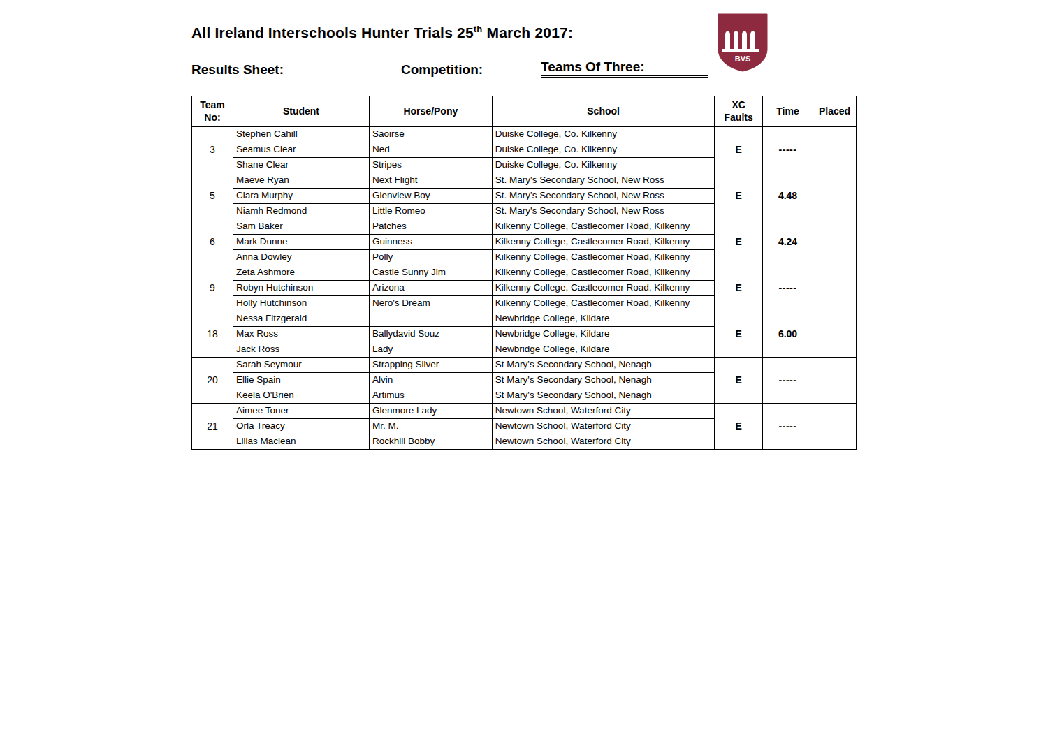BVS
All Ireland Interschools Hunter Trials 25th March 2017:
Results Sheet: Competition: Teams Of Three:
Results – Teams of Three
| Team No: | Student | Horse/Pony | School | XC Faults | Time | Placed |
| --- | --- | --- | --- | --- | --- | --- |
| 3 | Stephen Cahill | Saoirse | Duiske College, Co. Kilkenny | E | ----- | |
| Seamus Clear | Ned | Duiske College, Co. Kilkenny |
| Shane Clear | Stripes | Duiske College, Co. Kilkenny |
| 5 | Maeve Ryan | Next Flight | St. Mary's Secondary School, New Ross | E | 4.48 | |
| Ciara Murphy | Glenview Boy | St. Mary's Secondary School, New Ross |
| Niamh Redmond | Little Romeo | St. Mary's Secondary School, New Ross |
| 6 | Sam Baker | Patches | Kilkenny College, Castlecomer Road, Kilkenny | E | 4.24 | |
| Mark Dunne | Guinness | Kilkenny College, Castlecomer Road, Kilkenny |
| Anna Dowley | Polly | Kilkenny College, Castlecomer Road, Kilkenny |
| 9 | Zeta Ashmore | Castle Sunny Jim | Kilkenny College, Castlecomer Road, Kilkenny | E | ----- | |
| Robyn Hutchinson | Arizona | Kilkenny College, Castlecomer Road, Kilkenny |
| Holly Hutchinson | Nero's Dream | Kilkenny College, Castlecomer Road, Kilkenny |
| 18 | Nessa Fitzgerald | | Newbridge College, Kildare | E | 6.00 | |
| Max Ross | Ballydavid Souz | Newbridge College, Kildare |
| Jack Ross | Lady | Newbridge College, Kildare |
| 20 | Sarah Seymour | Strapping Silver | St Mary's Secondary School, Nenagh | E | ----- | |
| Ellie Spain | Alvin | St Mary's Secondary School, Nenagh |
| Keela O'Brien | Artimus | St Mary's Secondary School, Nenagh |
| 21 | Aimee Toner | Glenmore Lady | Newtown School, Waterford City | E | ----- | |
| Orla Treacy | Mr. M. | Newtown School, Waterford City |
| Lilias Maclean | Rockhill Bobby | Newtown School, Waterford City |